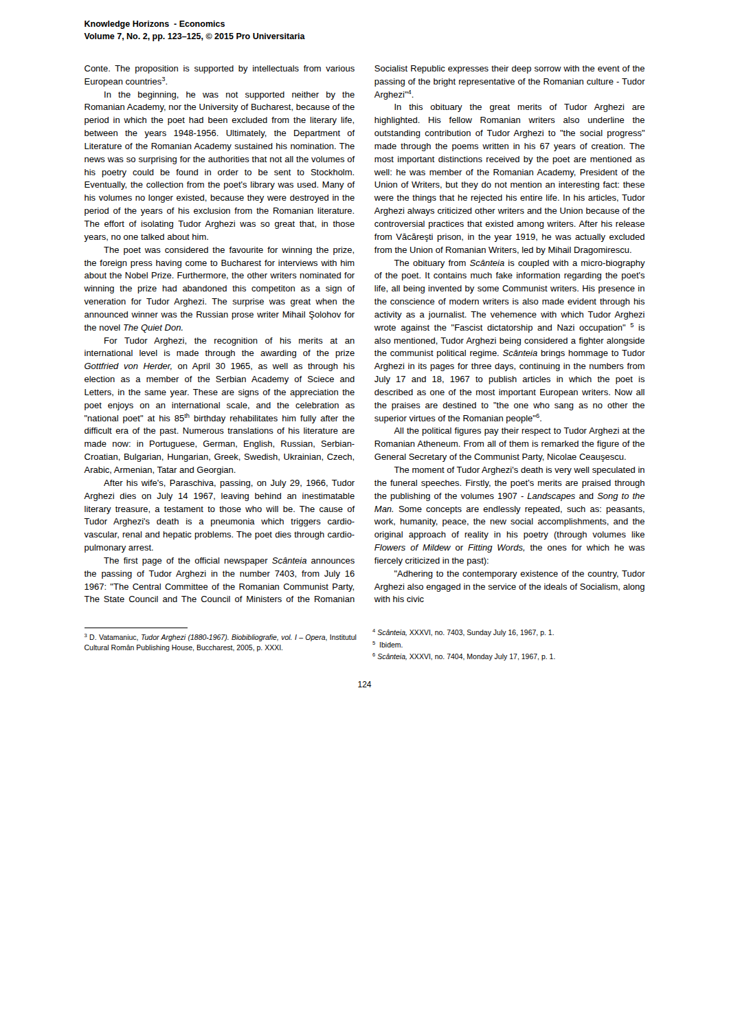Knowledge Horizons - Economics
Volume 7, No. 2, pp. 123–125, © 2015 Pro Universitaria
Conte. The proposition is supported by intellectuals from various European countries3.
In the beginning, he was not supported neither by the Romanian Academy, nor the University of Bucharest, because of the period in which the poet had been excluded from the literary life, between the years 1948-1956. Ultimately, the Department of Literature of the Romanian Academy sustained his nomination. The news was so surprising for the authorities that not all the volumes of his poetry could be found in order to be sent to Stockholm. Eventually, the collection from the poet's library was used. Many of his volumes no longer existed, because they were destroyed in the period of the years of his exclusion from the Romanian literature. The effort of isolating Tudor Arghezi was so great that, in those years, no one talked about him.
The poet was considered the favourite for winning the prize, the foreign press having come to Bucharest for interviews with him about the Nobel Prize. Furthermore, the other writers nominated for winning the prize had abandoned this competiton as a sign of veneration for Tudor Arghezi. The surprise was great when the announced winner was the Russian prose writer Mihail Şolohov for the novel The Quiet Don.
For Tudor Arghezi, the recognition of his merits at an international level is made through the awarding of the prize Gottfried von Herder, on April 30 1965, as well as through his election as a member of the Serbian Academy of Sciece and Letters, in the same year. These are signs of the appreciation the poet enjoys on an international scale, and the celebration as "national poet" at his 85th birthday rehabilitates him fully after the difficult era of the past. Numerous translations of his literature are made now: in Portuguese, German, English, Russian, Serbian-Croatian, Bulgarian, Hungarian, Greek, Swedish, Ukrainian, Czech, Arabic, Armenian, Tatar and Georgian.
After his wife's, Paraschiva, passing, on July 29, 1966, Tudor Arghezi dies on July 14 1967, leaving behind an inestimatable literary treasure, a testament to those who will be. The cause of Tudor Arghezi's death is a pneumonia which triggers cardio-vascular, renal and hepatic problems. The poet dies through cardio-pulmonary arrest.
The first page of the official newspaper Scânteia announces the passing of Tudor Arghezi in the number 7403, from July 16 1967: "The Central Committee of the Romanian Communist Party, The State Council and The Council of Ministers of the Romanian Socialist Republic expresses their deep sorrow with the event of the passing of the bright representative of the Romanian culture - Tudor Arghezi"4.
In this obituary the great merits of Tudor Arghezi are highlighted. His fellow Romanian writers also underline the outstanding contribution of Tudor Arghezi to "the social progress" made through the poems written in his 67 years of creation. The most important distinctions received by the poet are mentioned as well: he was member of the Romanian Academy, President of the Union of Writers, but they do not mention an interesting fact: these were the things that he rejected his entire life. In his articles, Tudor Arghezi always criticized other writers and the Union because of the controversial practices that existed among writers. After his release from Văcăreşti prison, in the year 1919, he was actually excluded from the Union of Romanian Writers, led by Mihail Dragomirescu.
The obituary from Scânteia is coupled with a micro-biography of the poet. It contains much fake information regarding the poet's life, all being invented by some Communist writers. His presence in the conscience of modern writers is also made evident through his activity as a journalist. The vehemence with which Tudor Arghezi wrote against the "Fascist dictatorship and Nazi occupation" 5 is also mentioned, Tudor Arghezi being considered a fighter alongside the communist political regime. Scânteia brings hommage to Tudor Arghezi in its pages for three days, continuing in the numbers from July 17 and 18, 1967 to publish articles in which the poet is described as one of the most important European writers. Now all the praises are destined to "the one who sang as no other the superior virtues of the Romanian people"6.
All the political figures pay their respect to Tudor Arghezi at the Romanian Atheneum. From all of them is remarked the figure of the General Secretary of the Communist Party, Nicolae Ceauşescu.
The moment of Tudor Arghezi's death is very well speculated in the funeral speeches. Firstly, the poet's merits are praised through the publishing of the volumes 1907 - Landscapes and Song to the Man. Some concepts are endlessly repeated, such as: peasants, work, humanity, peace, the new social accomplishments, and the original approach of reality in his poetry (through volumes like Flowers of Mildew or Fitting Words, the ones for which he was fiercely criticized in the past):
"Adhering to the contemporary existence of the country, Tudor Arghezi also engaged in the service of the ideals of Socialism, along with his civic
3 D. Vatamaniuc, Tudor Arghezi (1880-1967). Biobibliografie, vol. I – Opera, Institutul Cultural Român Publishing House, Buccharest, 2005, p. XXXI.
4 Scânteia, XXXVI, no. 7403, Sunday July 16, 1967, p. 1.
5 Ibidem.
6 Scânteia, XXXVI, no. 7404, Monday July 17, 1967, p. 1.
124